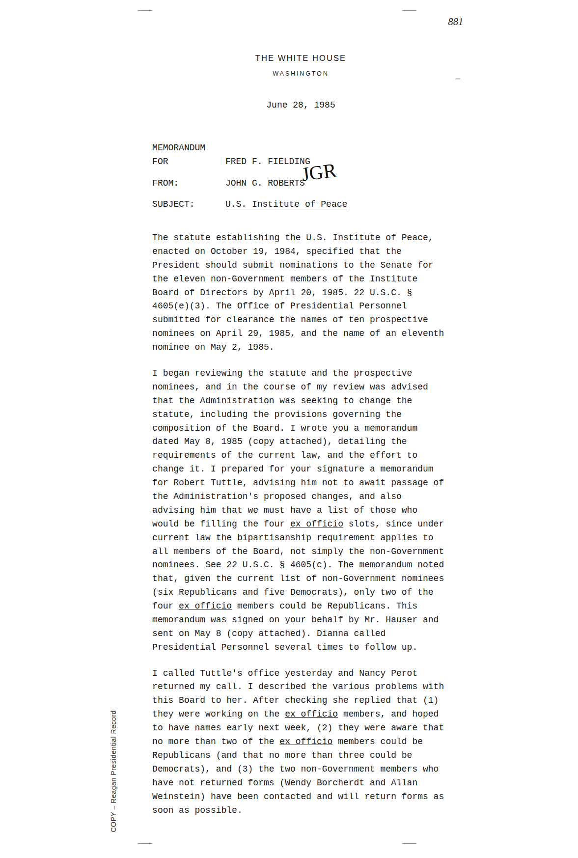881
—
COPY – Reagan Presidential Record
THE WHITE HOUSE
WASHINGTON
June 28, 1985
MEMORANDUM FOR
FRED F. FIELDING
FROM:
JOHN G. ROBERTSJGR
SUBJECT:
U.S. Institute of Peace
The statute establishing the U.S. Institute of Peace, enacted on October 19, 1984, specified that the President should submit nominations to the Senate for the eleven non-Government members of the Institute Board of Directors by April 20, 1985. 22 U.S.C. § 4605(e)(3). The Office of Presidential Personnel submitted for clearance the names of ten prospective nominees on April 29, 1985, and the name of an eleventh nominee on May 2, 1985.
I began reviewing the statute and the prospective nominees, and in the course of my review was advised that the Administration was seeking to change the statute, including the provisions governing the composition of the Board. I wrote you a memorandum dated May 8, 1985 (copy attached), detailing the requirements of the current law, and the effort to change it. I prepared for your signature a memorandum for Robert Tuttle, advising him not to await passage of the Administration's proposed changes, and also advising him that we must have a list of those who would be filling the four ex officio slots, since under current law the bipartisanship requirement applies to all members of the Board, not simply the non-Government nominees. See 22 U.S.C. § 4605(c). The memorandum noted that, given the current list of non-Government nominees (six Republicans and five Democrats), only two of the four ex officio members could be Republicans. This memorandum was signed on your behalf by Mr. Hauser and sent on May 8 (copy attached). Dianna called Presidential Personnel several times to follow up.
I called Tuttle's office yesterday and Nancy Perot returned my call. I described the various problems with this Board to her. After checking she replied that (1) they were working on the ex officio members, and hoped to have names early next week, (2) they were aware that no more than two of the ex officio members could be Republicans (and that no more than three could be Democrats), and (3) the two non-Government members who have not returned forms (Wendy Borcherdt and Allan Weinstein) have been contacted and will return forms as soon as possible.